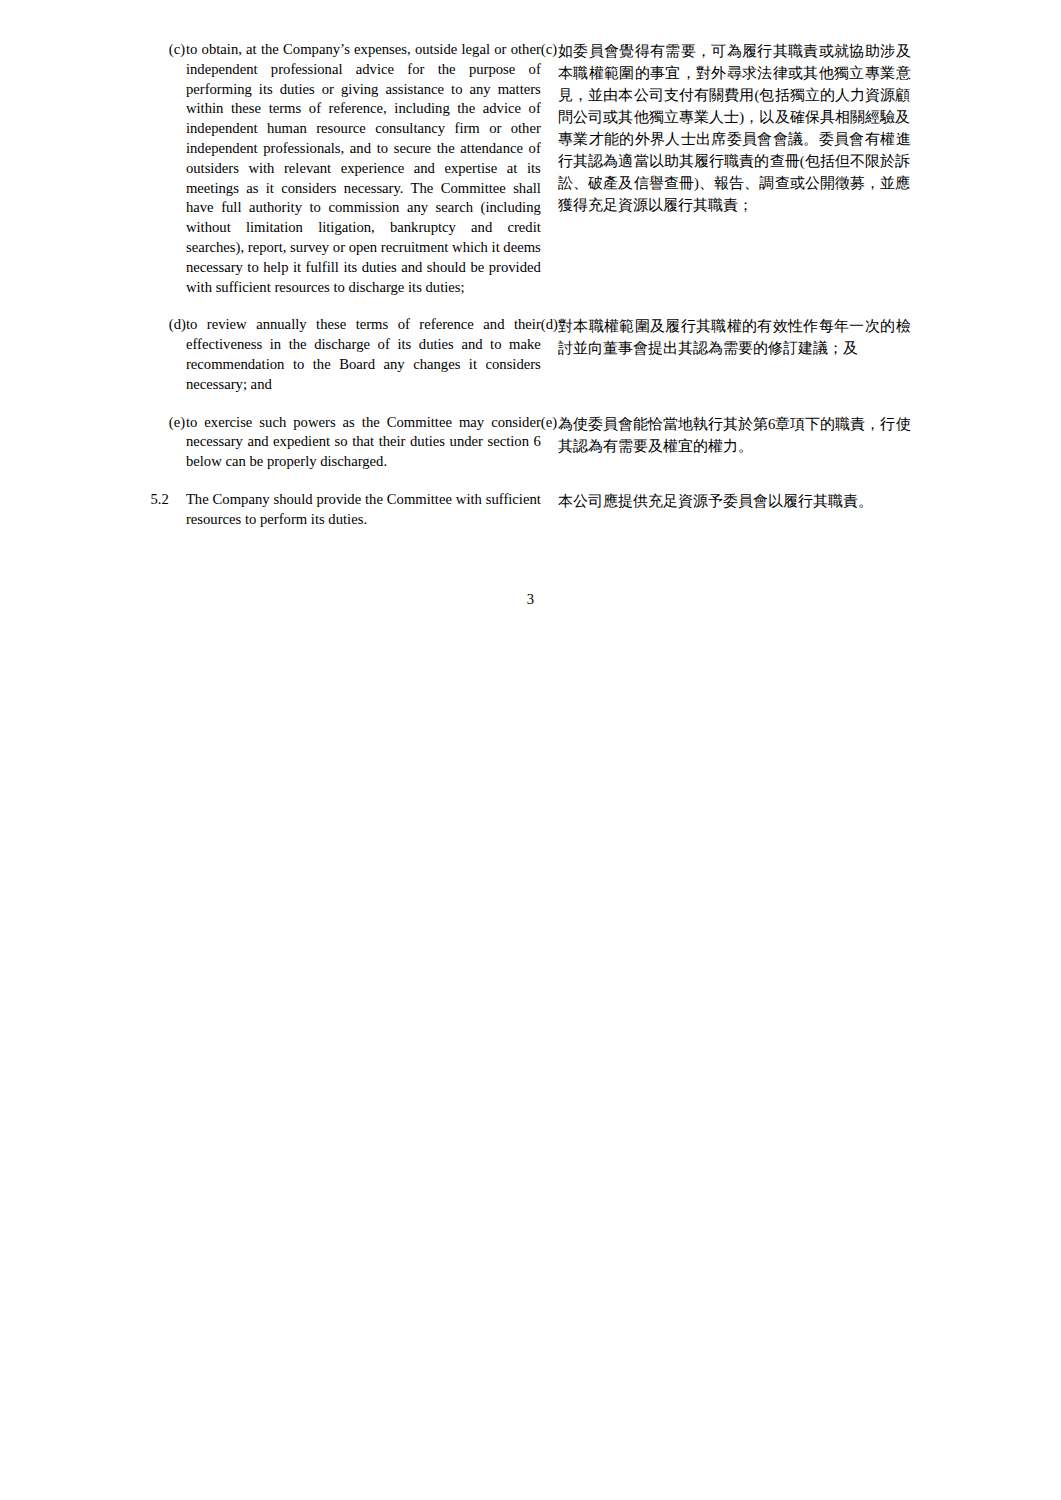| | (c) | to obtain, at the Company’s expenses, outside legal or other independent professional advice for the purpose of performing its duties or giving assistance to any matters within these terms of reference, including the advice of independent human resource consultancy firm or other independent professionals, and to secure the attendance of outsiders with relevant experience and expertise at its meetings as it considers necessary. The Committee shall have full authority to commission any search (including without limitation litigation, bankruptcy and credit searches), report, survey or open recruitment which it deems necessary to help it fulfill its duties and should be provided with sufficient resources to discharge its duties; | (c) | 如委員會覺得有需要，可為履行其職責或就協助涉及本職權範圍的事宜，對外尋求法律或其他獨立專業意見，並由本公司支付有關費用(包括獨立的人力資源顧問公司或其他獨立專業人士)，以及確保具相關經驗及專業才能的外界人士出席委員會會議。委員會有權進行其認為適當以助其履行職責的查冊(包括但不限於訴訟、破產及信譽查冊)、報告、調查或公開徵募，並應獲得充足資源以履行其職責； |
| | (d) | to review annually these terms of reference and their effectiveness in the discharge of its duties and to make recommendation to the Board any changes it considers necessary; and | (d) | 對本職權範圍及履行其職權的有效性作每年一次的檢討並向董事會提出其認為需要的修訂建議；及 |
| | (e) | to exercise such powers as the Committee may consider necessary and expedient so that their duties under section 6 below can be properly discharged. | (e) | 為使委員會能恰當地執行其於第6章項下的職責，行使其認為有需要及權宜的權力。 |
| 5.2 | | The Company should provide the Committee with sufficient resources to perform its duties. | | 本公司應提供充足資源予委員會以履行其職責。 |
3